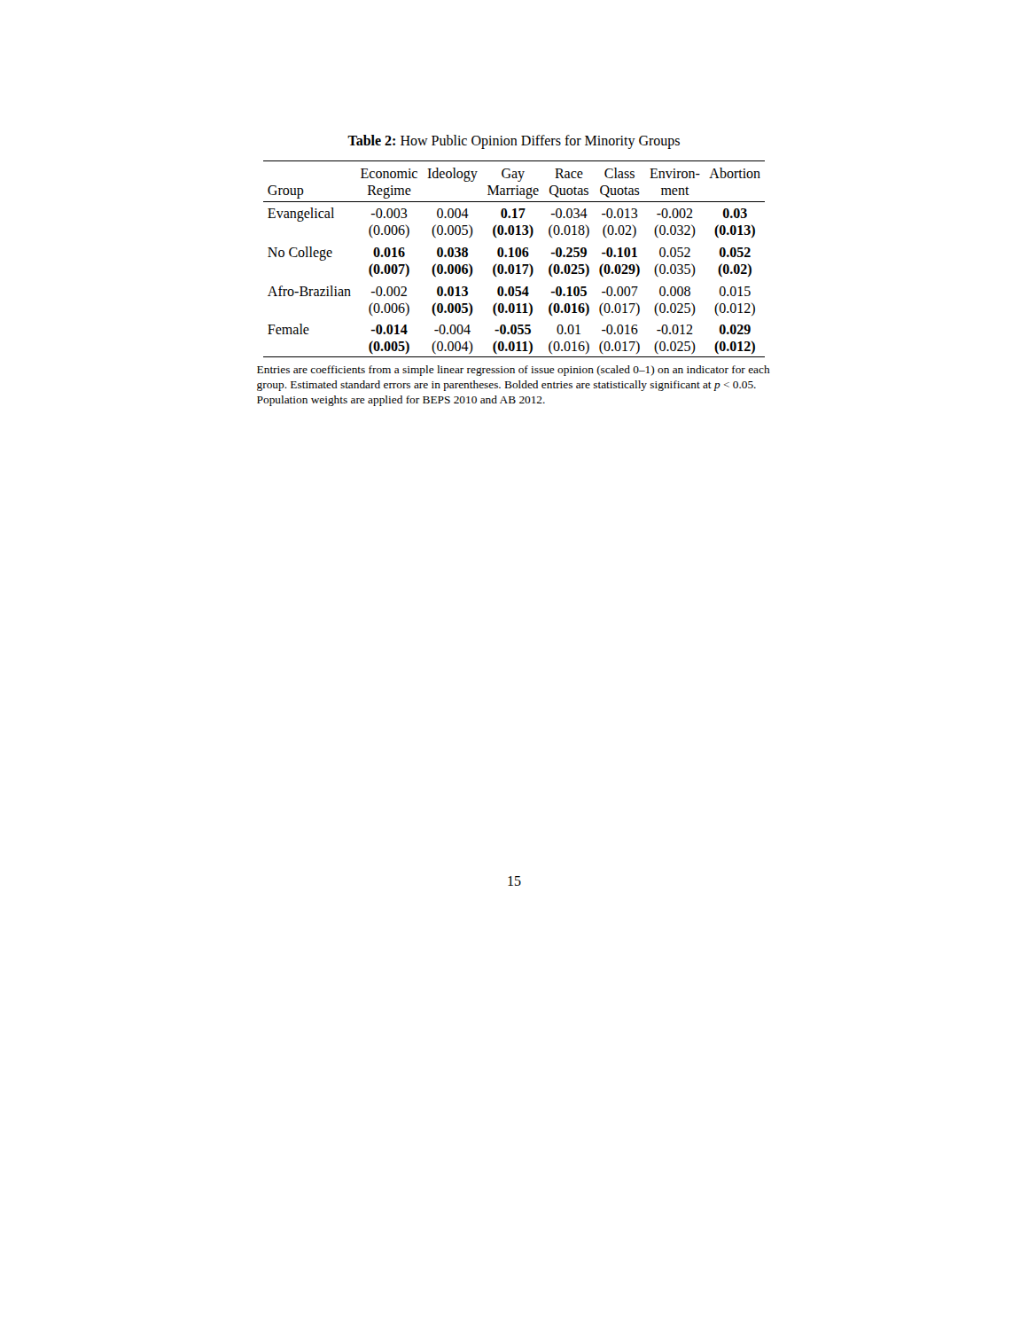Table 2: How Public Opinion Differs for Minority Groups
| | Economic | Ideology | Gay | Race | Class | Environ- | Abortion |
| --- | --- | --- | --- | --- | --- | --- | --- |
| Group | Regime | | Marriage | Quotas | Quotas | ment | |
| Evangelical | -0.003 | 0.004 | 0.17 | -0.034 | -0.013 | -0.002 | 0.03 |
| | (0.006) | (0.005) | (0.013) | (0.018) | (0.02) | (0.032) | (0.013) |
| No College | 0.016 | 0.038 | 0.106 | -0.259 | -0.101 | 0.052 | 0.052 |
| | (0.007) | (0.006) | (0.017) | (0.025) | (0.029) | (0.035) | (0.02) |
| Afro-Brazilian | -0.002 | 0.013 | 0.054 | -0.105 | -0.007 | 0.008 | 0.015 |
| | (0.006) | (0.005) | (0.011) | (0.016) | (0.017) | (0.025) | (0.012) |
| Female | -0.014 | -0.004 | -0.055 | 0.01 | -0.016 | -0.012 | 0.029 |
| | (0.005) | (0.004) | (0.011) | (0.016) | (0.017) | (0.025) | (0.012) |
Entries are coefficients from a simple linear regression of issue opinion (scaled 0–1) on an indicator for each group. Estimated standard errors are in parentheses. Bolded entries are statistically significant at p < 0.05. Population weights are applied for BEPS 2010 and AB 2012.
15